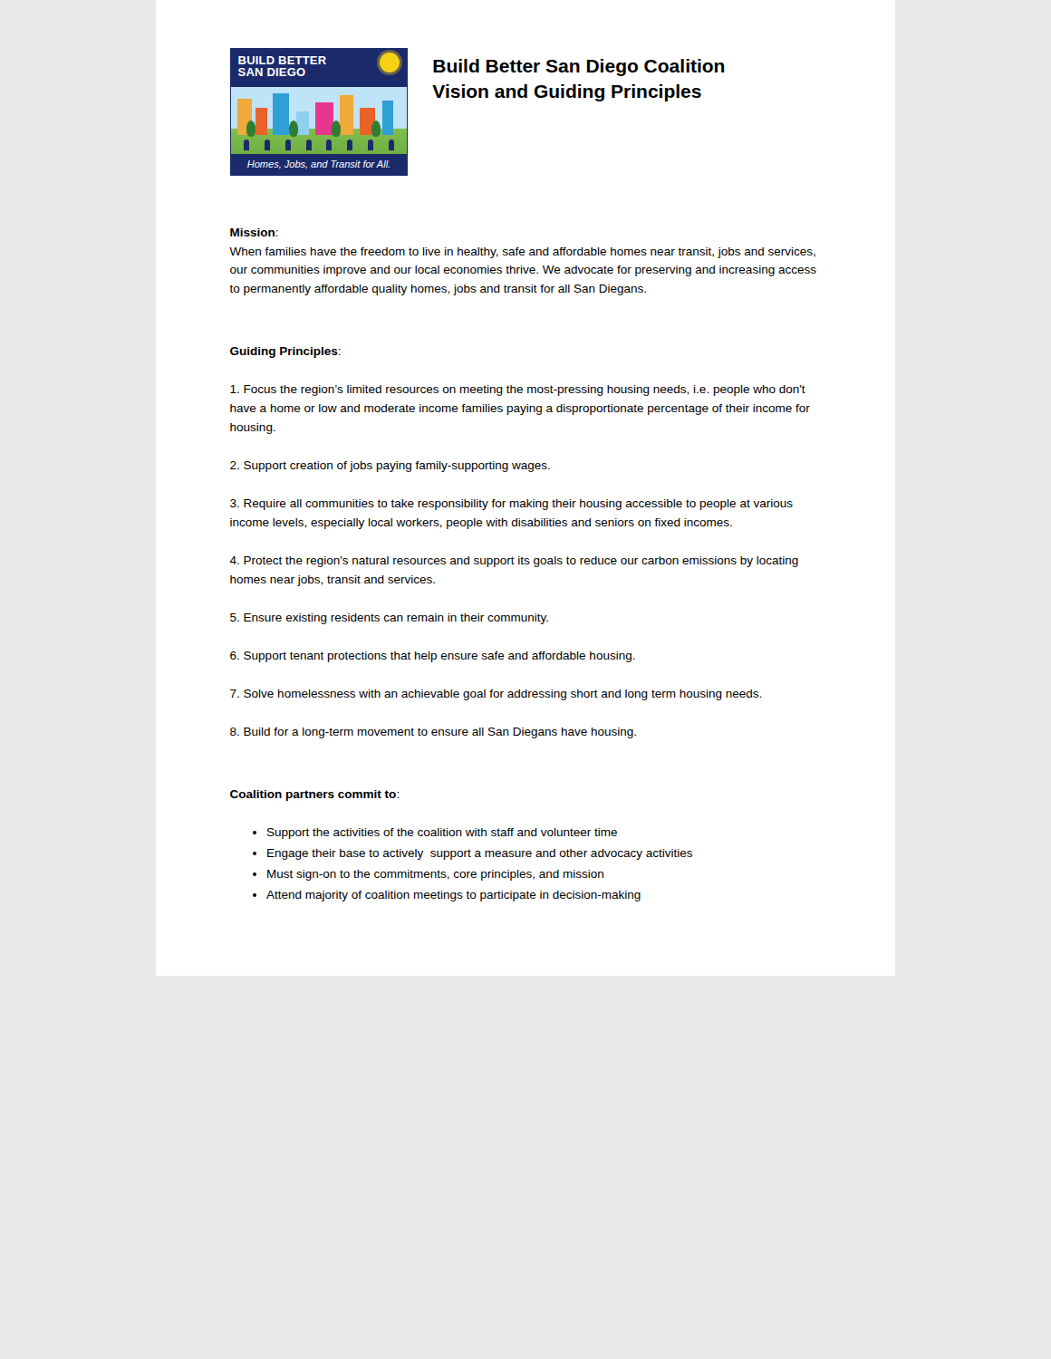BUILD BETTER
SAN DIEGO
Homes, Jobs, and Transit for All.
Build Better San Diego Coalition
Vision and Guiding Principles
Mission:
When families have the freedom to live in healthy, safe and affordable homes near transit, jobs and services, our communities improve and our local economies thrive. We advocate for preserving and increasing access to permanently affordable quality homes, jobs and transit for all San Diegans.
Guiding Principles:
1. Focus the region’s limited resources on meeting the most-pressing housing needs, i.e. people who don't have a home or low and moderate income families paying a disproportionate percentage of their income for housing.
2. Support creation of jobs paying family-supporting wages.
3. Require all communities to take responsibility for making their housing accessible to people at various income levels, especially local workers, people with disabilities and seniors on fixed incomes.
4. Protect the region's natural resources and support its goals to reduce our carbon emissions by locating homes near jobs, transit and services.
5. Ensure existing residents can remain in their community.
6. Support tenant protections that help ensure safe and affordable housing.
7. Solve homelessness with an achievable goal for addressing short and long term housing needs.
8. Build for a long-term movement to ensure all San Diegans have housing.
Coalition partners commit to:
Support the activities of the coalition with staff and volunteer time
Engage their base to actively support a measure and other advocacy activities
Must sign-on to the commitments, core principles, and mission
Attend majority of coalition meetings to participate in decision-making